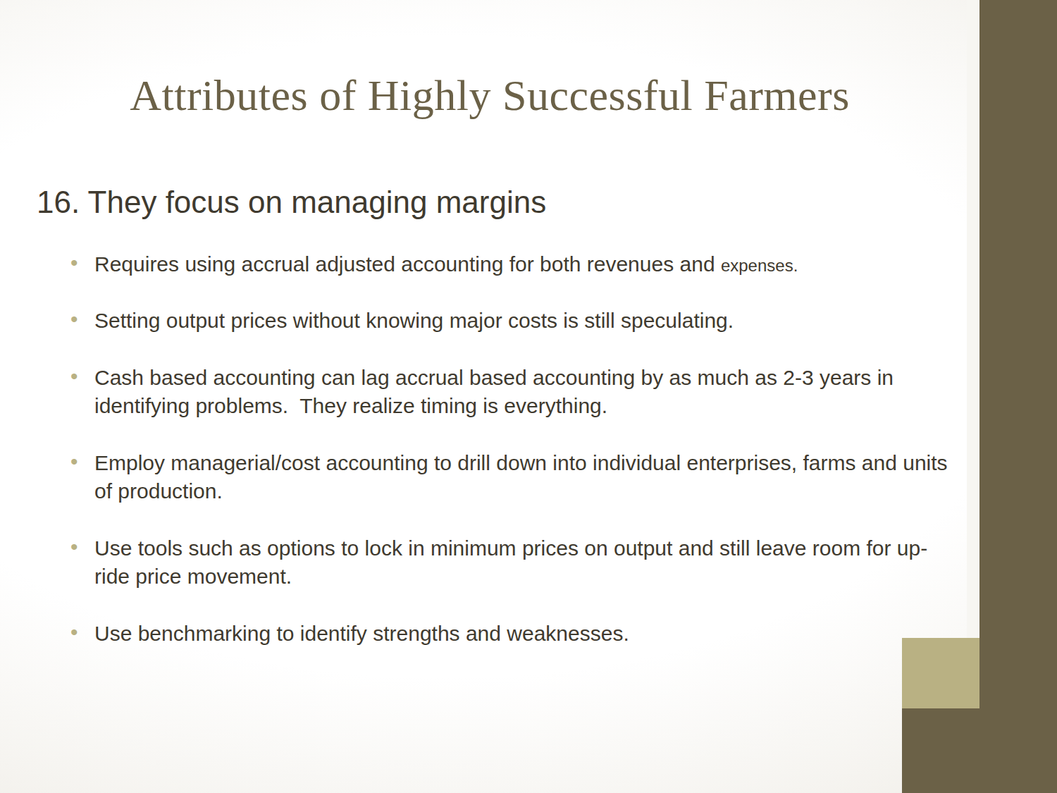Attributes of Highly Successful Farmers
16. They focus on managing margins
Requires using accrual adjusted accounting for both revenues and expenses.
Setting output prices without knowing major costs is still speculating.
Cash based accounting can lag accrual based accounting by as much as 2-3 years in identifying problems. They realize timing is everything.
Employ managerial/cost accounting to drill down into individual enterprises, farms and units of production.
Use tools such as options to lock in minimum prices on output and still leave room for up-ride price movement.
Use benchmarking to identify strengths and weaknesses.